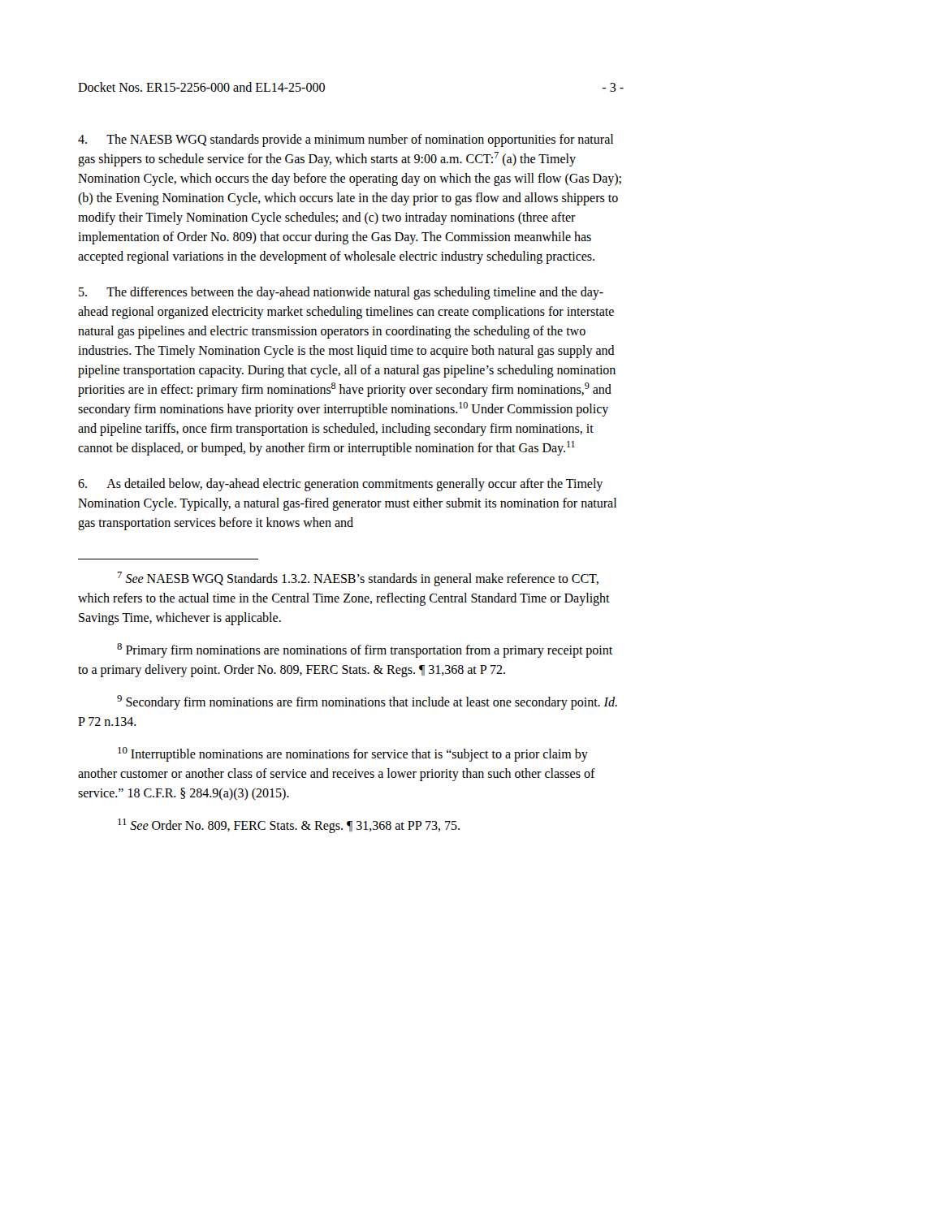Docket Nos. ER15-2256-000 and EL14-25-000 - 3 -
4. The NAESB WGQ standards provide a minimum number of nomination opportunities for natural gas shippers to schedule service for the Gas Day, which starts at 9:00 a.m. CCT:7 (a) the Timely Nomination Cycle, which occurs the day before the operating day on which the gas will flow (Gas Day); (b) the Evening Nomination Cycle, which occurs late in the day prior to gas flow and allows shippers to modify their Timely Nomination Cycle schedules; and (c) two intraday nominations (three after implementation of Order No. 809) that occur during the Gas Day. The Commission meanwhile has accepted regional variations in the development of wholesale electric industry scheduling practices.
5. The differences between the day-ahead nationwide natural gas scheduling timeline and the day-ahead regional organized electricity market scheduling timelines can create complications for interstate natural gas pipelines and electric transmission operators in coordinating the scheduling of the two industries. The Timely Nomination Cycle is the most liquid time to acquire both natural gas supply and pipeline transportation capacity. During that cycle, all of a natural gas pipeline’s scheduling nomination priorities are in effect: primary firm nominations8 have priority over secondary firm nominations,9 and secondary firm nominations have priority over interruptible nominations.10 Under Commission policy and pipeline tariffs, once firm transportation is scheduled, including secondary firm nominations, it cannot be displaced, or bumped, by another firm or interruptible nomination for that Gas Day.11
6. As detailed below, day-ahead electric generation commitments generally occur after the Timely Nomination Cycle. Typically, a natural gas-fired generator must either submit its nomination for natural gas transportation services before it knows when and
7 See NAESB WGQ Standards 1.3.2. NAESB’s standards in general make reference to CCT, which refers to the actual time in the Central Time Zone, reflecting Central Standard Time or Daylight Savings Time, whichever is applicable.
8 Primary firm nominations are nominations of firm transportation from a primary receipt point to a primary delivery point. Order No. 809, FERC Stats. & Regs. ¶ 31,368 at P 72.
9 Secondary firm nominations are firm nominations that include at least one secondary point. Id. P 72 n.134.
10 Interruptible nominations are nominations for service that is “subject to a prior claim by another customer or another class of service and receives a lower priority than such other classes of service.” 18 C.F.R. § 284.9(a)(3) (2015).
11 See Order No. 809, FERC Stats. & Regs. ¶ 31,368 at PP 73, 75.